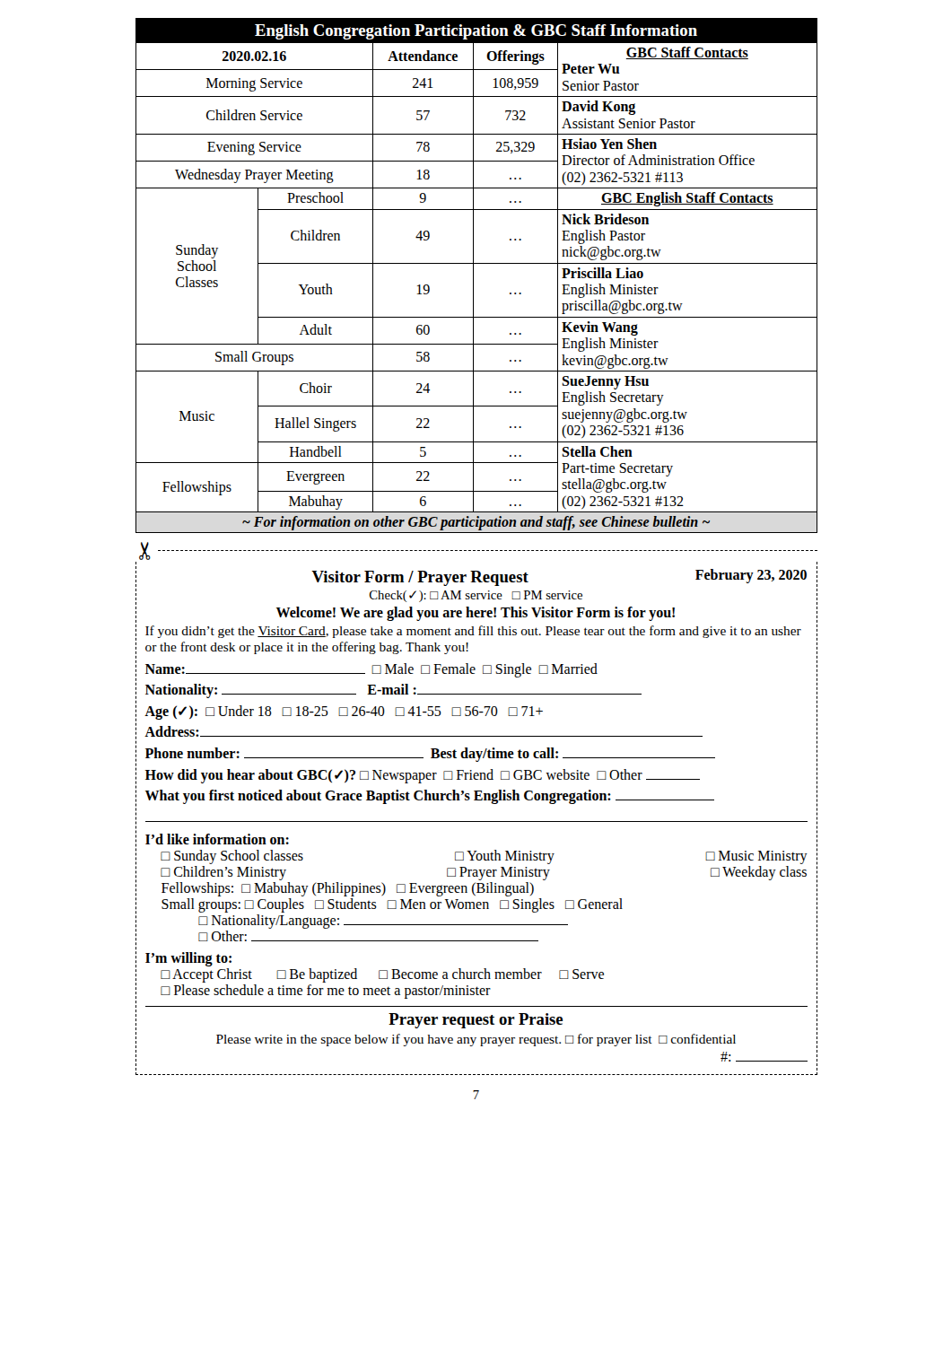| English Congregation Participation & GBC Staff Information |
| 2020.02.16 | Attendance | Offerings | GBC Staff Contacts Peter Wu Senior Pastor |
| Morning Service | 241 | 108,959 |
| Children Service | 57 | 732 | David Kong Assistant Senior Pastor |
| Evening Service | 78 | 25,329 | Hsiao Yen Shen Director of Administration Office (02) 2362-5321 #113 |
| Wednesday Prayer Meeting | 18 | … |
| Sunday School Classes | Preschool | 9 | … | GBC English Staff Contacts |
| Children | 49 | … | Nick Brideson English Pastor nick@gbc.org.tw |
| Youth | 19 | … | Priscilla Liao English Minister priscilla@gbc.org.tw |
| Adult | 60 | … | Kevin Wang English Minister kevin@gbc.org.tw |
| Small Groups | 58 | … |
| Music | Choir | 24 | … | SueJenny Hsu English Secretary suejenny@gbc.org.tw (02) 2362-5321 #136 |
| Hallel Singers | 22 | … |
| Handbell | 5 | … | Stella Chen Part-time Secretary stella@gbc.org.tw (02) 2362-5321 #132 |
| Fellowships | Evergreen | 22 | … |
| Mabuhay | 6 | … |
| ~ For information on other GBC participation and staff, see Chinese bulletin ~ |
✂
February 23, 2020 Visitor Form / Prayer Request
Check(✓): □ AM service □ PM service
Welcome! We are glad you are here! This Visitor Form is for you!
If you didn’t get the Visitor Card, please take a moment and fill this out. Please tear out the form and give it to an usher or the front desk or place it in the offering bag. Thank you!
Name: □ Male □ Female □ Single □ Married
Nationality: E-mail :
Age (✓): □ Under 18 □ 18-25 □ 26-40 □ 41-55 □ 56-70 □ 71+
Address:
Phone number: Best day/time to call:
How did you hear about GBC(✓)? □ Newspaper □ Friend □ GBC website □ Other
What you first noticed about Grace Baptist Church’s English Congregation:
I’d like information on:
□ Sunday School classes
□ Youth Ministry
□ Music Ministry
□ Children’s Ministry
□ Prayer Ministry
□ Weekday class
Fellowships: □ Mabuhay (Philippines) □ Evergreen (Bilingual)
Small groups: □ Couples □ Students □ Men or Women □ Singles □ General
□ Nationality/Language:
□ Other:
I’m willing to:
□ Accept Christ □ Be baptized □ Become a church member □ Serve
□ Please schedule a time for me to meet a pastor/minister
Prayer request or Praise
Please write in the space below if you have any prayer request. □ for prayer list □ confidential
#:
7